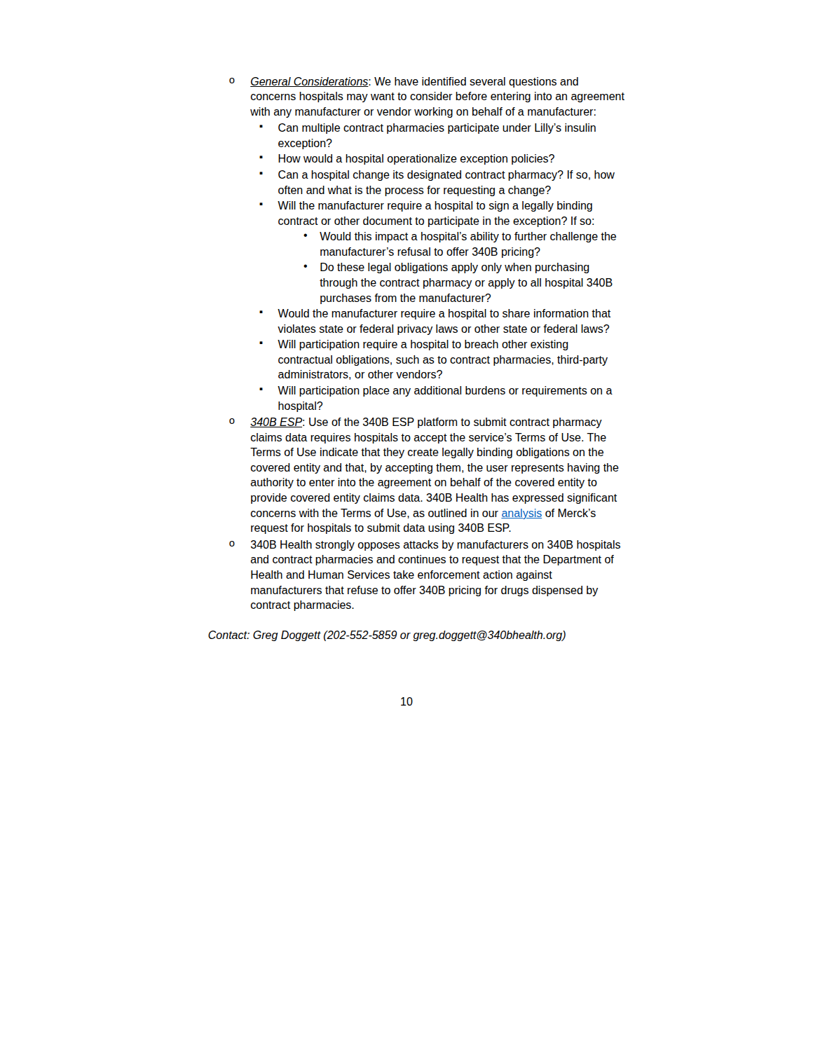General Considerations: We have identified several questions and concerns hospitals may want to consider before entering into an agreement with any manufacturer or vendor working on behalf of a manufacturer:
Can multiple contract pharmacies participate under Lilly’s insulin exception?
How would a hospital operationalize exception policies?
Can a hospital change its designated contract pharmacy? If so, how often and what is the process for requesting a change?
Will the manufacturer require a hospital to sign a legally binding contract or other document to participate in the exception? If so:
Would this impact a hospital’s ability to further challenge the manufacturer’s refusal to offer 340B pricing?
Do these legal obligations apply only when purchasing through the contract pharmacy or apply to all hospital 340B purchases from the manufacturer?
Would the manufacturer require a hospital to share information that violates state or federal privacy laws or other state or federal laws?
Will participation require a hospital to breach other existing contractual obligations, such as to contract pharmacies, third-party administrators, or other vendors?
Will participation place any additional burdens or requirements on a hospital?
340B ESP: Use of the 340B ESP platform to submit contract pharmacy claims data requires hospitals to accept the service’s Terms of Use. The Terms of Use indicate that they create legally binding obligations on the covered entity and that, by accepting them, the user represents having the authority to enter into the agreement on behalf of the covered entity to provide covered entity claims data. 340B Health has expressed significant concerns with the Terms of Use, as outlined in our analysis of Merck’s request for hospitals to submit data using 340B ESP.
340B Health strongly opposes attacks by manufacturers on 340B hospitals and contract pharmacies and continues to request that the Department of Health and Human Services take enforcement action against manufacturers that refuse to offer 340B pricing for drugs dispensed by contract pharmacies.
Contact: Greg Doggett (202-552-5859 or greg.doggett@340bhealth.org)
10